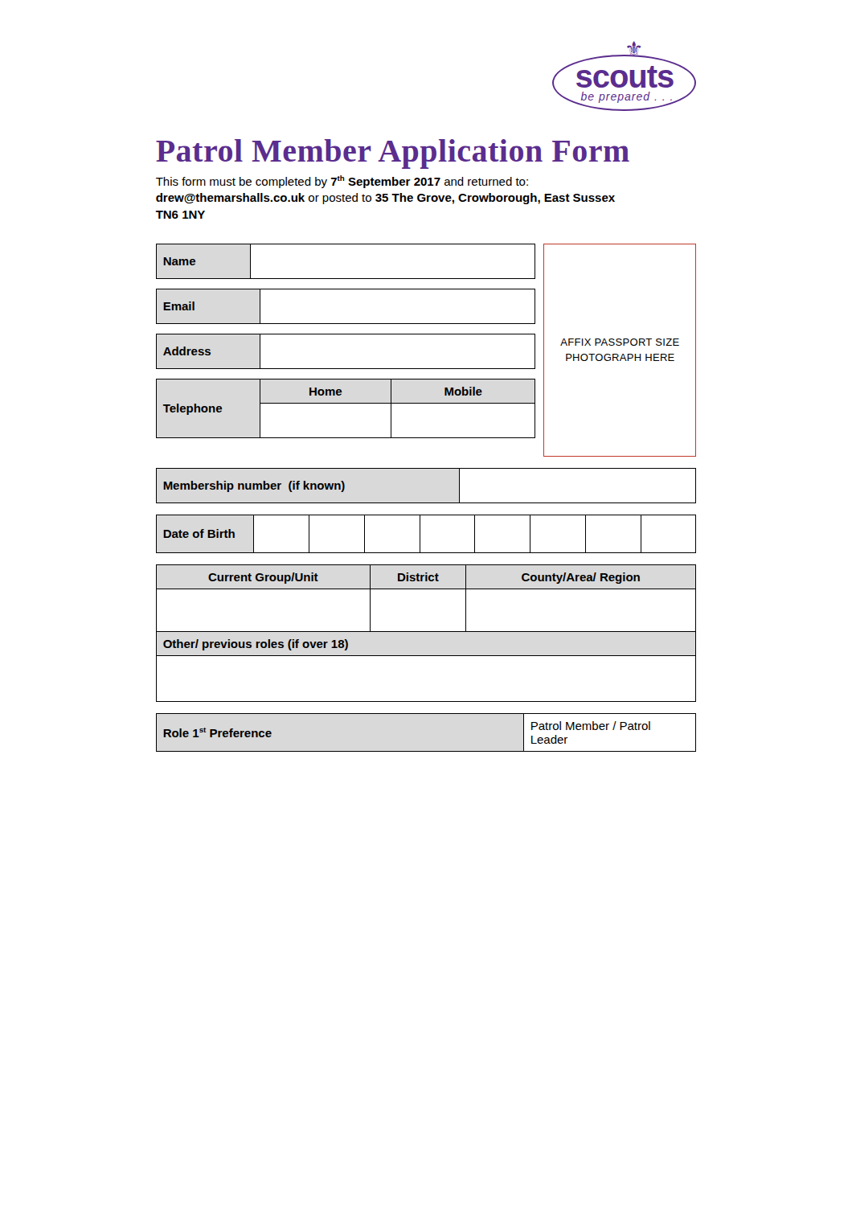⚜ scouts be prepared . . .
Patrol Member Application Form
This form must be completed by 7th September 2017 and returned to: drew@themarshalls.co.uk or posted to 35 The Grove, Crowborough, East Sussex TN6 1NY
| Name | |
| Email | |
| Address | |
| Telephone | Home | Mobile |
AFFIX PASSPORT SIZE PHOTOGRAPH HERE
| Membership number (if known) | |
| Date of Birth | | | | | | | | |
| Current Group/Unit | District | County/Area/ Region |
| --- | --- | --- |
| Other/ previous roles (if over 18) |
| Role 1 st Preference | Patrol Member / Patrol Leader |